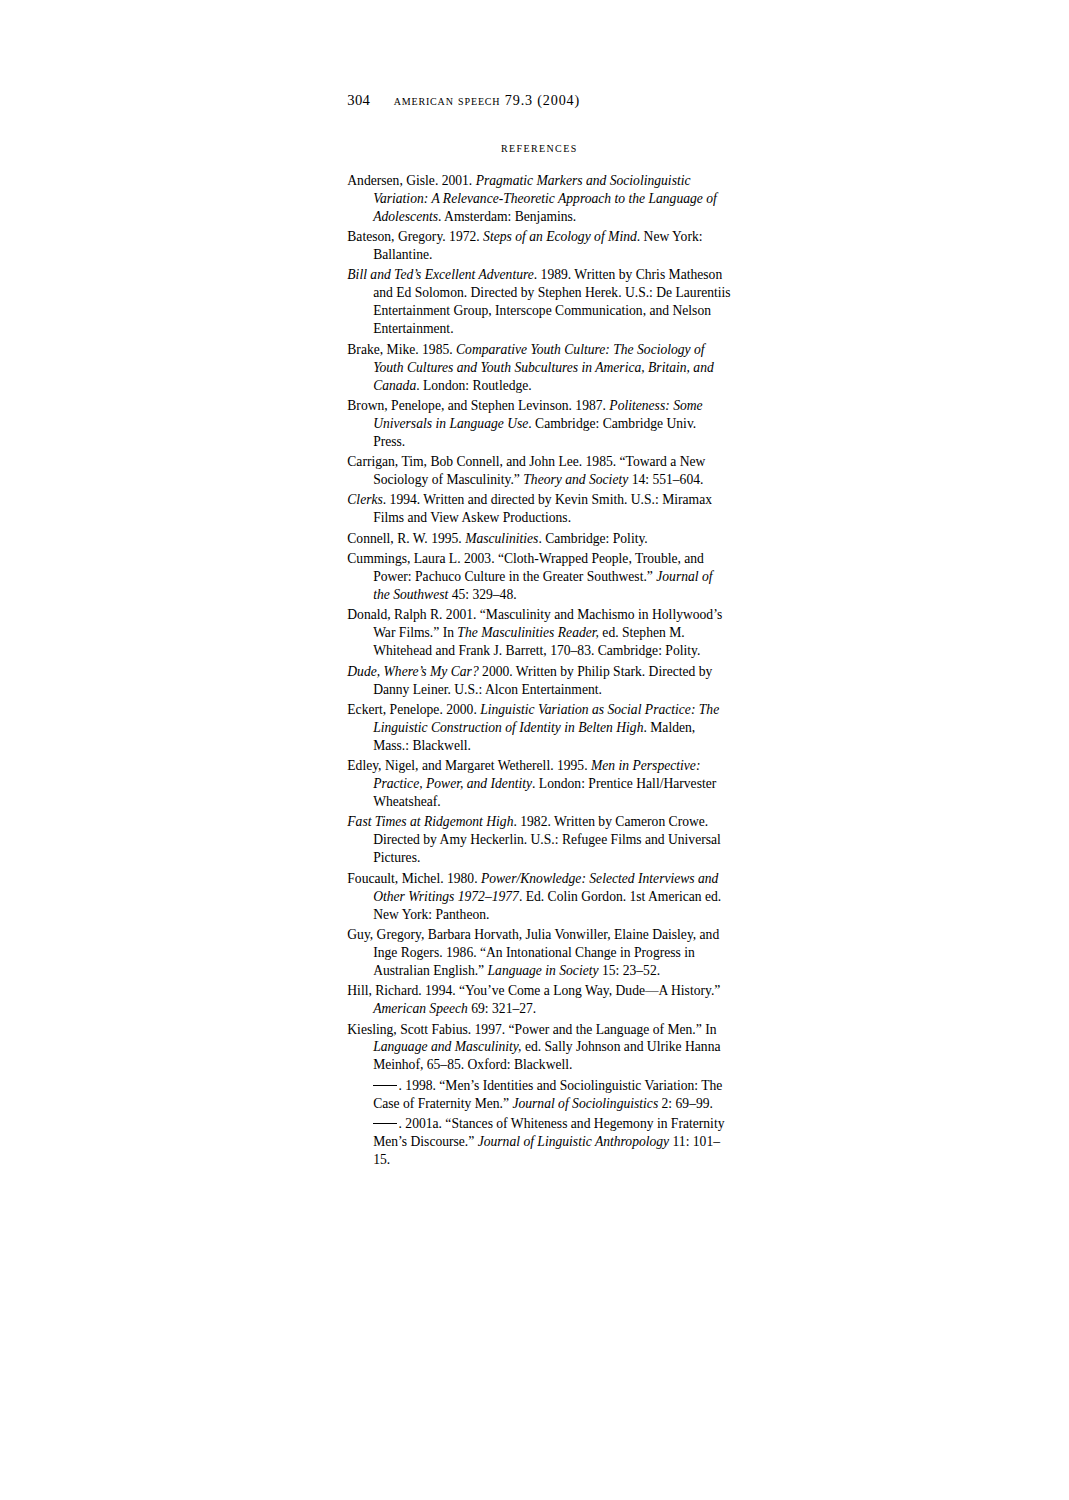304 American Speech 79.3 (2004)
References
Andersen, Gisle. 2001. Pragmatic Markers and Sociolinguistic Variation: A Relevance-Theoretic Approach to the Language of Adolescents. Amsterdam: Benjamins.
Bateson, Gregory. 1972. Steps of an Ecology of Mind. New York: Ballantine.
Bill and Ted’s Excellent Adventure. 1989. Written by Chris Matheson and Ed Solomon. Directed by Stephen Herek. U.S.: De Laurentiis Entertainment Group, Interscope Communication, and Nelson Entertainment.
Brake, Mike. 1985. Comparative Youth Culture: The Sociology of Youth Cultures and Youth Subcultures in America, Britain, and Canada. London: Routledge.
Brown, Penelope, and Stephen Levinson. 1987. Politeness: Some Universals in Language Use. Cambridge: Cambridge Univ. Press.
Carrigan, Tim, Bob Connell, and John Lee. 1985. “Toward a New Sociology of Masculinity.” Theory and Society 14: 551–604.
Clerks. 1994. Written and directed by Kevin Smith. U.S.: Miramax Films and View Askew Productions.
Connell, R. W. 1995. Masculinities. Cambridge: Polity.
Cummings, Laura L. 2003. “Cloth-Wrapped People, Trouble, and Power: Pachuco Culture in the Greater Southwest.” Journal of the Southwest 45: 329–48.
Donald, Ralph R. 2001. “Masculinity and Machismo in Hollywood’s War Films.” In The Masculinities Reader, ed. Stephen M. Whitehead and Frank J. Barrett, 170–83. Cambridge: Polity.
Dude, Where’s My Car? 2000. Written by Philip Stark. Directed by Danny Leiner. U.S.: Alcon Entertainment.
Eckert, Penelope. 2000. Linguistic Variation as Social Practice: The Linguistic Construction of Identity in Belten High. Malden, Mass.: Blackwell.
Edley, Nigel, and Margaret Wetherell. 1995. Men in Perspective: Practice, Power, and Identity. London: Prentice Hall/Harvester Wheatsheaf.
Fast Times at Ridgemont High. 1982. Written by Cameron Crowe. Directed by Amy Heckerlin. U.S.: Refugee Films and Universal Pictures.
Foucault, Michel. 1980. Power/Knowledge: Selected Interviews and Other Writings 1972–1977. Ed. Colin Gordon. 1st American ed. New York: Pantheon.
Guy, Gregory, Barbara Horvath, Julia Vonwiller, Elaine Daisley, and Inge Rogers. 1986. “An Intonational Change in Progress in Australian English.” Language in Society 15: 23–52.
Hill, Richard. 1994. “You’ve Come a Long Way, Dude—A History.” American Speech 69: 321–27.
Kiesling, Scott Fabius. 1997. “Power and the Language of Men.” In Language and Masculinity, ed. Sally Johnson and Ulrike Hanna Meinhof, 65–85. Oxford: Blackwell.
. 1998. “Men’s Identities and Sociolinguistic Variation: The Case of Fraternity Men.” Journal of Sociolinguistics 2: 69–99.
. 2001a. “Stances of Whiteness and Hegemony in Fraternity Men’s Discourse.” Journal of Linguistic Anthropology 11: 101–15.